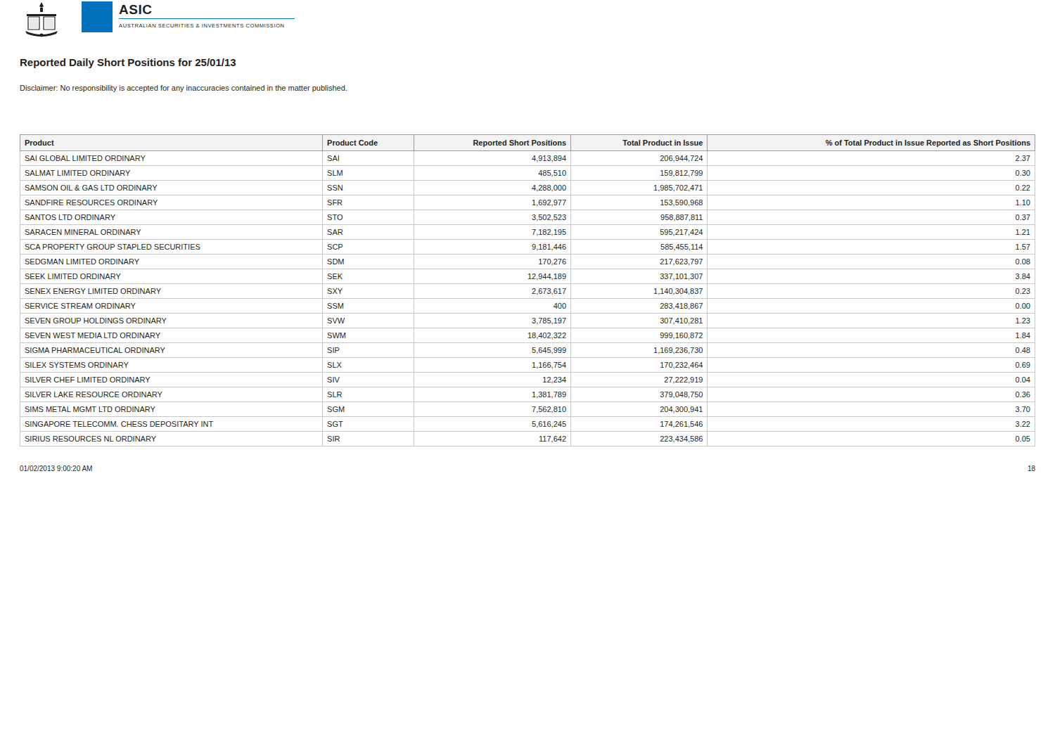ASIC
Australian Securities & Investments Commission
Reported Daily Short Positions for 25/01/13
Disclaimer: No responsibility is accepted for any inaccuracies contained in the matter published.
| Product | Product Code | Reported Short Positions | Total Product in Issue | % of Total Product in Issue Reported as Short Positions |
| --- | --- | --- | --- | --- |
| SAI GLOBAL LIMITED ORDINARY | SAI | 4,913,894 | 206,944,724 | 2.37 |
| SALMAT LIMITED ORDINARY | SLM | 485,510 | 159,812,799 | 0.30 |
| SAMSON OIL & GAS LTD ORDINARY | SSN | 4,288,000 | 1,985,702,471 | 0.22 |
| SANDFIRE RESOURCES ORDINARY | SFR | 1,692,977 | 153,590,968 | 1.10 |
| SANTOS LTD ORDINARY | STO | 3,502,523 | 958,887,811 | 0.37 |
| SARACEN MINERAL ORDINARY | SAR | 7,182,195 | 595,217,424 | 1.21 |
| SCA PROPERTY GROUP STAPLED SECURITIES | SCP | 9,181,446 | 585,455,114 | 1.57 |
| SEDGMAN LIMITED ORDINARY | SDM | 170,276 | 217,623,797 | 0.08 |
| SEEK LIMITED ORDINARY | SEK | 12,944,189 | 337,101,307 | 3.84 |
| SENEX ENERGY LIMITED ORDINARY | SXY | 2,673,617 | 1,140,304,837 | 0.23 |
| SERVICE STREAM ORDINARY | SSM | 400 | 283,418,867 | 0.00 |
| SEVEN GROUP HOLDINGS ORDINARY | SVW | 3,785,197 | 307,410,281 | 1.23 |
| SEVEN WEST MEDIA LTD ORDINARY | SWM | 18,402,322 | 999,160,872 | 1.84 |
| SIGMA PHARMACEUTICAL ORDINARY | SIP | 5,645,999 | 1,169,236,730 | 0.48 |
| SILEX SYSTEMS ORDINARY | SLX | 1,166,754 | 170,232,464 | 0.69 |
| SILVER CHEF LIMITED ORDINARY | SIV | 12,234 | 27,222,919 | 0.04 |
| SILVER LAKE RESOURCE ORDINARY | SLR | 1,381,789 | 379,048,750 | 0.36 |
| SIMS METAL MGMT LTD ORDINARY | SGM | 7,562,810 | 204,300,941 | 3.70 |
| SINGAPORE TELECOMM. CHESS DEPOSITARY INT | SGT | 5,616,245 | 174,261,546 | 3.22 |
| SIRIUS RESOURCES NL ORDINARY | SIR | 117,642 | 223,434,586 | 0.05 |
01/02/2013 9:00:20 AM 18